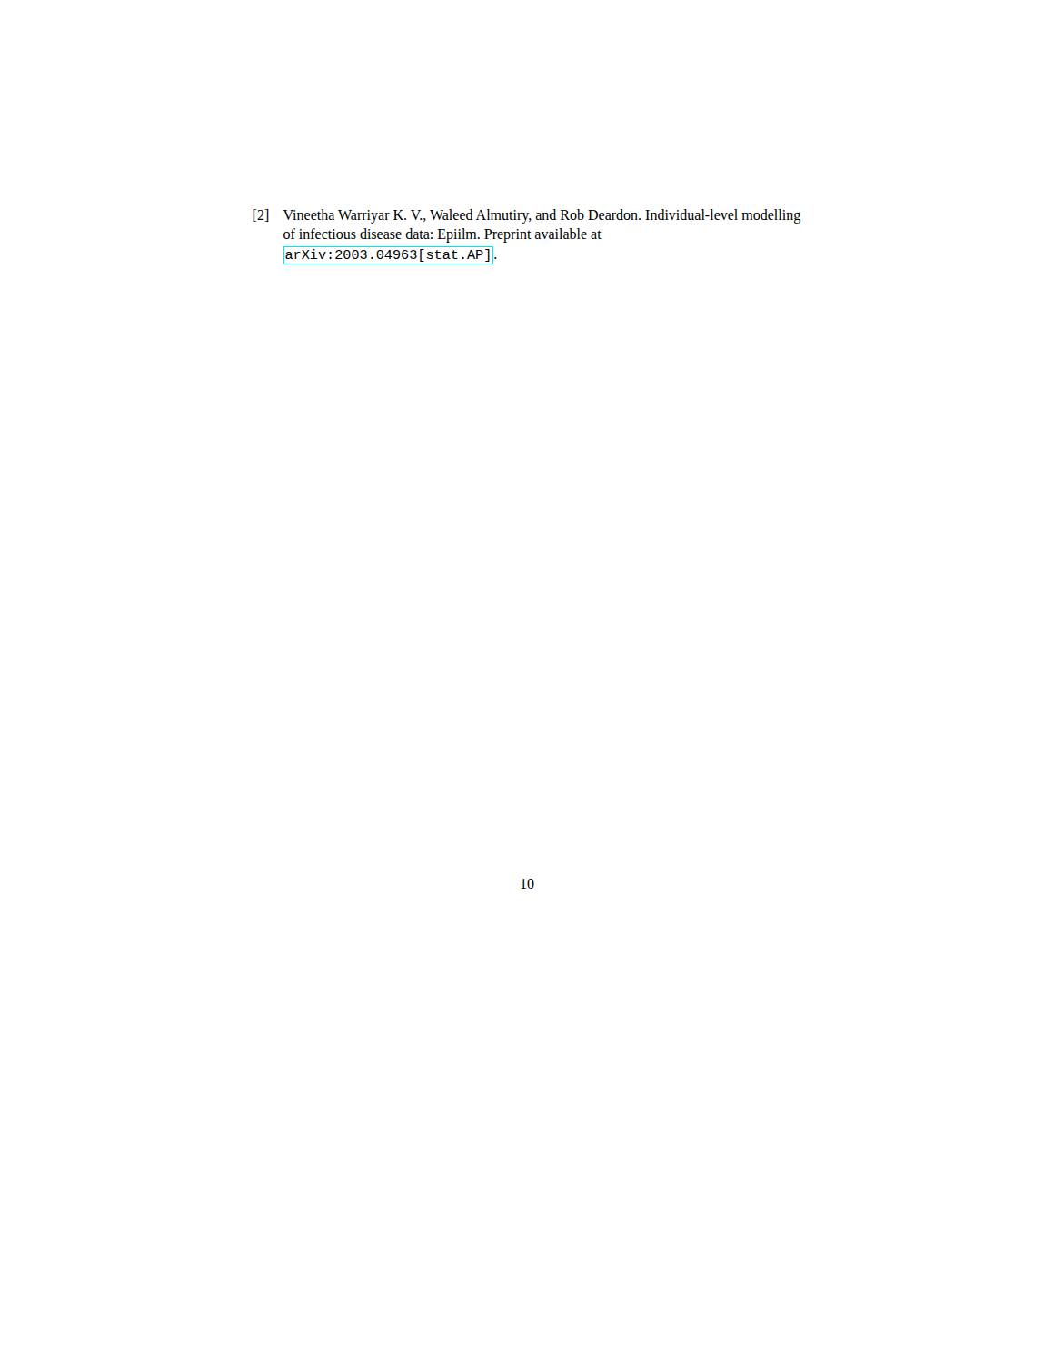[2] Vineetha Warriyar K. V., Waleed Almutiry, and Rob Deardon. Individual-level modelling of infectious disease data: Epiilm. Preprint available at arXiv:2003.04963[stat.AP].
10